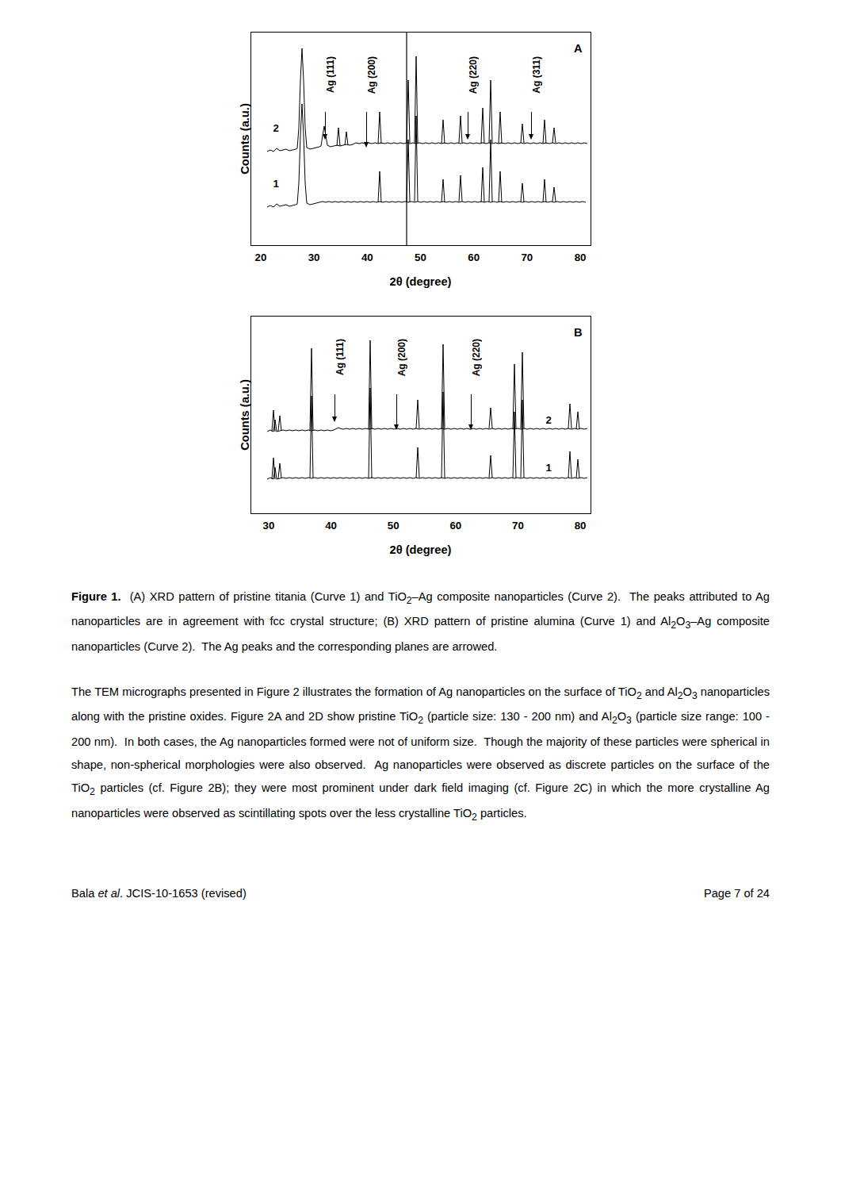A Counts (a.u.) Ag (111) Ag (200) Ag (220) Ag (311) 2 1
20304050607080
2θ (degree)
B Counts (a.u.) Ag (111) Ag (200) Ag (220) 2 1
304050607080
2θ (degree)
Figure 1. (A) XRD pattern of pristine titania (Curve 1) and TiO2–Ag composite nanoparticles (Curve 2). The peaks attributed to Ag nanoparticles are in agreement with fcc crystal structure; (B) XRD pattern of pristine alumina (Curve 1) and Al2O3–Ag composite nanoparticles (Curve 2). The Ag peaks and the corresponding planes are arrowed.
The TEM micrographs presented in Figure 2 illustrates the formation of Ag nanoparticles on the surface of TiO2 and Al2O3 nanoparticles along with the pristine oxides. Figure 2A and 2D show pristine TiO2 (particle size: 130 - 200 nm) and Al2O3 (particle size range: 100 - 200 nm). In both cases, the Ag nanoparticles formed were not of uniform size. Though the majority of these particles were spherical in shape, non-spherical morphologies were also observed. Ag nanoparticles were observed as discrete particles on the surface of the TiO2 particles (cf. Figure 2B); they were most prominent under dark field imaging (cf. Figure 2C) in which the more crystalline Ag nanoparticles were observed as scintillating spots over the less crystalline TiO2 particles.
Bala et al. JCIS-10-1653 (revised) Page 7 of 24